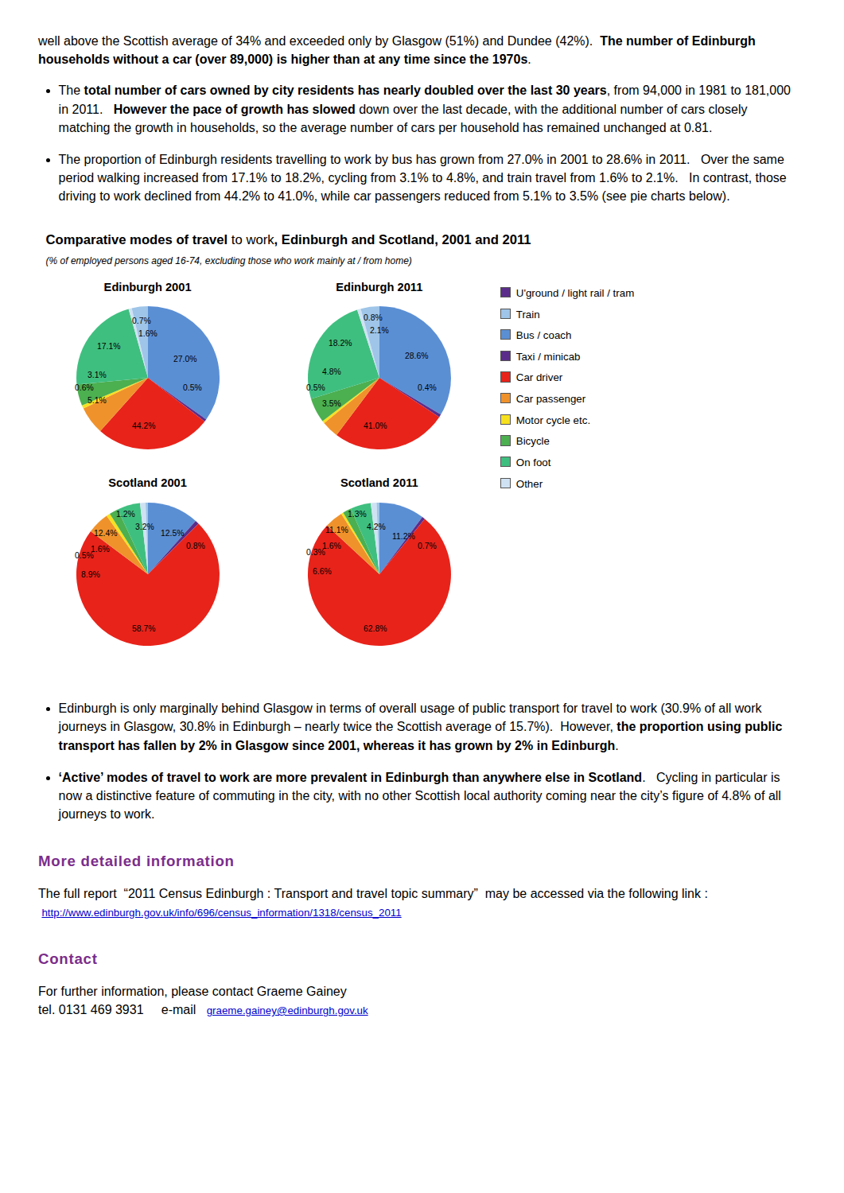well above the Scottish average of 34% and exceeded only by Glasgow (51%) and Dundee (42%). The number of Edinburgh households without a car (over 89,000) is higher than at any time since the 1970s.
The total number of cars owned by city residents has nearly doubled over the last 30 years, from 94,000 in 1981 to 181,000 in 2011. However the pace of growth has slowed down over the last decade, with the additional number of cars closely matching the growth in households, so the average number of cars per household has remained unchanged at 0.81.
The proportion of Edinburgh residents travelling to work by bus has grown from 27.0% in 2001 to 28.6% in 2011. Over the same period walking increased from 17.1% to 18.2%, cycling from 3.1% to 4.8%, and train travel from 1.6% to 2.1%. In contrast, those driving to work declined from 44.2% to 41.0%, while car passengers reduced from 5.1% to 3.5% (see pie charts below).
Comparative modes of travel to work, Edinburgh and Scotland, 2001 and 2011
(% of employed persons aged 16-74, excluding those who work mainly at / from home)
Edinburgh 2001
27.0% 0.5% 44.2% 5.1% 0.6% 3.1% 17.1% 0.7% 1.6%
Edinburgh 2011
28.6% 0.4% 41.0% 3.5% 0.5% 4.8% 18.2% 0.8% 2.1%
Scotland 2001
12.5% 0.8% 58.7% 8.9% 0.5% 1.6% 12.4% 1.2% 3.2%
Scotland 2011
11.2% 0.7% 62.8% 6.6% 0.3% 1.6% 11.1% 1.3% 4.2%
U'ground / light rail / tram
Train
Bus / coach
Taxi / minicab
Car driver
Car passenger
Motor cycle etc.
Bicycle
On foot
Other
Edinburgh is only marginally behind Glasgow in terms of overall usage of public transport for travel to work (30.9% of all work journeys in Glasgow, 30.8% in Edinburgh – nearly twice the Scottish average of 15.7%). However, the proportion using public transport has fallen by 2% in Glasgow since 2001, whereas it has grown by 2% in Edinburgh.
‘Active’ modes of travel to work are more prevalent in Edinburgh than anywhere else in Scotland. Cycling in particular is now a distinctive feature of commuting in the city, with no other Scottish local authority coming near the city’s figure of 4.8% of all journeys to work.
More detailed information
The full report “2011 Census Edinburgh : Transport and travel topic summary” may be accessed via the following link : http://www.edinburgh.gov.uk/info/696/census_information/1318/census_2011
Contact
For further information, please contact Graeme Gainey
tel. 0131 469 3931 e-mail graeme.gainey@edinburgh.gov.uk